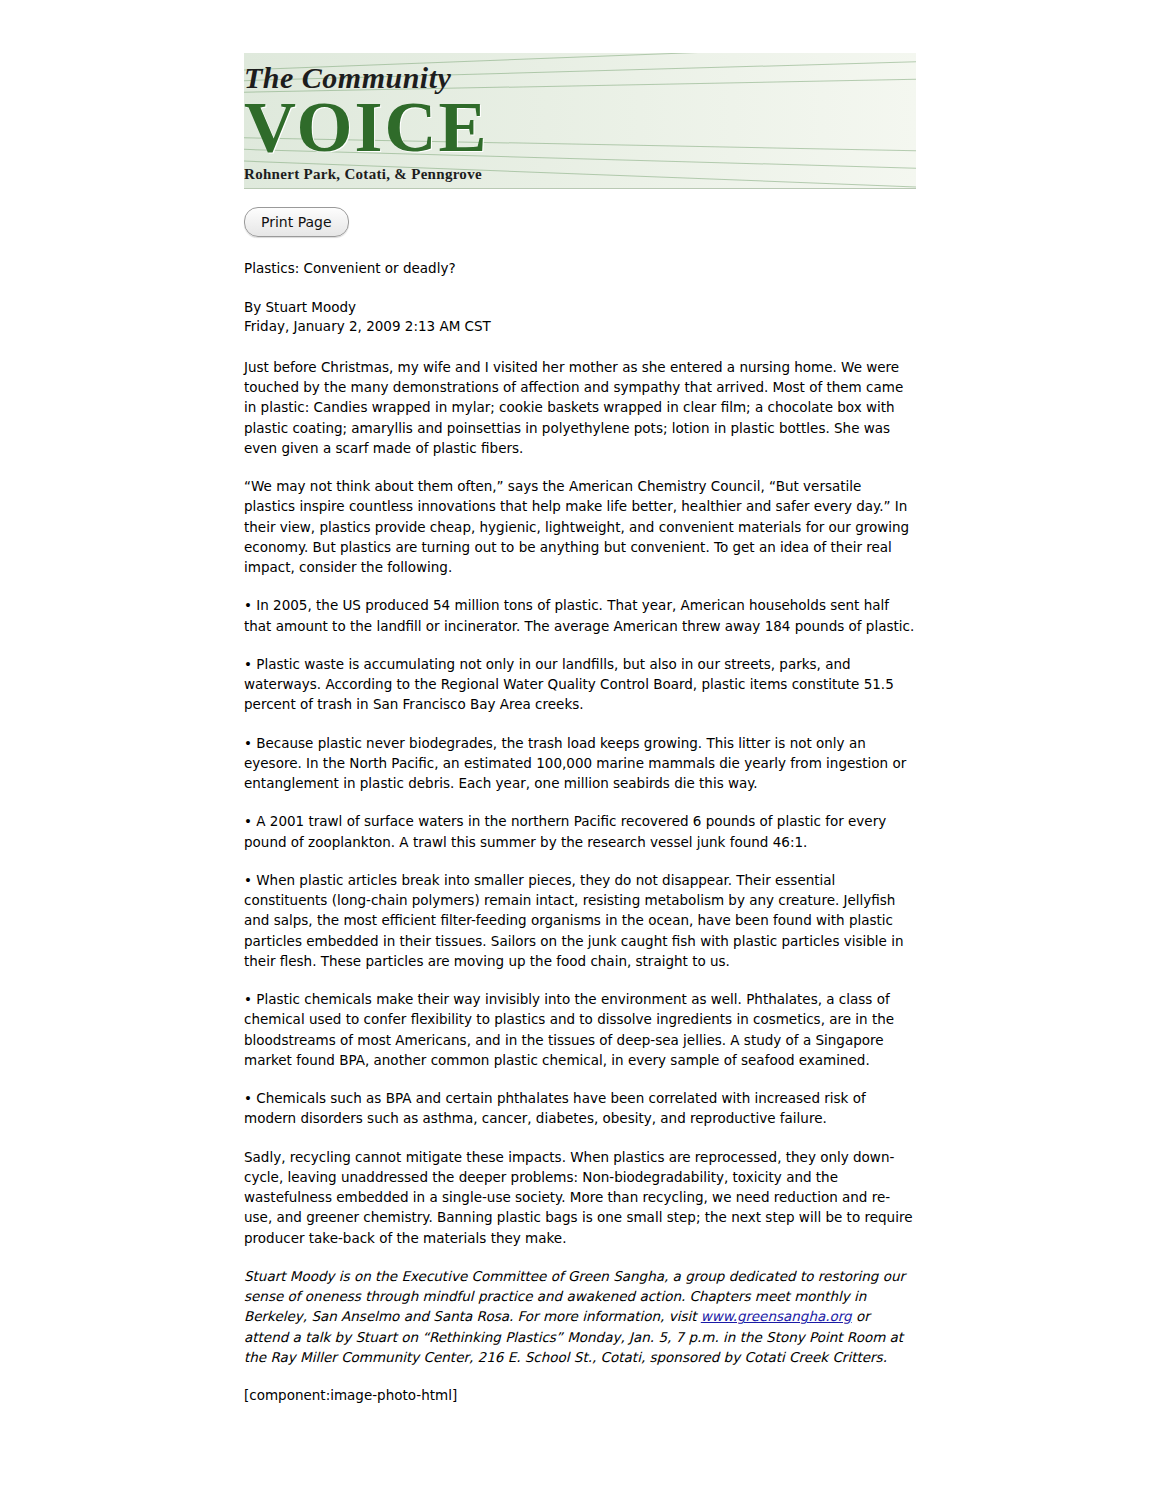The Community
VOICE
Rohnert Park, Cotati, & Penngrove
Print Page
Plastics: Convenient or deadly?
By Stuart Moody
Friday, January 2, 2009 2:13 AM CST
Just before Christmas, my wife and I visited her mother as she entered a nursing home. We were touched by the many demonstrations of affection and sympathy that arrived. Most of them came in plastic: Candies wrapped in mylar; cookie baskets wrapped in clear film; a chocolate box with plastic coating; amaryllis and poinsettias in polyethylene pots; lotion in plastic bottles. She was even given a scarf made of plastic fibers.
“We may not think about them often,” says the American Chemistry Council, “But versatile plastics inspire countless innovations that help make life better, healthier and safer every day.” In their view, plastics provide cheap, hygienic, lightweight, and convenient materials for our growing economy. But plastics are turning out to be anything but convenient. To get an idea of their real impact, consider the following.
In 2005, the US produced 54 million tons of plastic. That year, American households sent half that amount to the landfill or incinerator. The average American threw away 184 pounds of plastic.
Plastic waste is accumulating not only in our landfills, but also in our streets, parks, and waterways. According to the Regional Water Quality Control Board, plastic items constitute 51.5 percent of trash in San Francisco Bay Area creeks.
Because plastic never biodegrades, the trash load keeps growing. This litter is not only an eyesore. In the North Pacific, an estimated 100,000 marine mammals die yearly from ingestion or entanglement in plastic debris. Each year, one million seabirds die this way.
A 2001 trawl of surface waters in the northern Pacific recovered 6 pounds of plastic for every pound of zooplankton. A trawl this summer by the research vessel junk found 46:1.
When plastic articles break into smaller pieces, they do not disappear. Their essential constituents (long-chain polymers) remain intact, resisting metabolism by any creature. Jellyfish and salps, the most efficient filter-feeding organisms in the ocean, have been found with plastic particles embedded in their tissues. Sailors on the junk caught fish with plastic particles visible in their flesh. These particles are moving up the food chain, straight to us.
Plastic chemicals make their way invisibly into the environment as well. Phthalates, a class of chemical used to confer flexibility to plastics and to dissolve ingredients in cosmetics, are in the bloodstreams of most Americans, and in the tissues of deep-sea jellies. A study of a Singapore market found BPA, another common plastic chemical, in every sample of seafood examined.
Chemicals such as BPA and certain phthalates have been correlated with increased risk of modern disorders such as asthma, cancer, diabetes, obesity, and reproductive failure.
Sadly, recycling cannot mitigate these impacts. When plastics are reprocessed, they only down-cycle, leaving unaddressed the deeper problems: Non-biodegradability, toxicity and the wastefulness embedded in a single-use society. More than recycling, we need reduction and re-use, and greener chemistry. Banning plastic bags is one small step; the next step will be to require producer take-back of the materials they make.
Stuart Moody is on the Executive Committee of Green Sangha, a group dedicated to restoring our sense of oneness through mindful practice and awakened action. Chapters meet monthly in Berkeley, San Anselmo and Santa Rosa. For more information, visit www.greensangha.org or attend a talk by Stuart on “Rethinking Plastics” Monday, Jan. 5, 7 p.m. in the Stony Point Room at the Ray Miller Community Center, 216 E. School St., Cotati, sponsored by Cotati Creek Critters.
[component:image-photo-html]